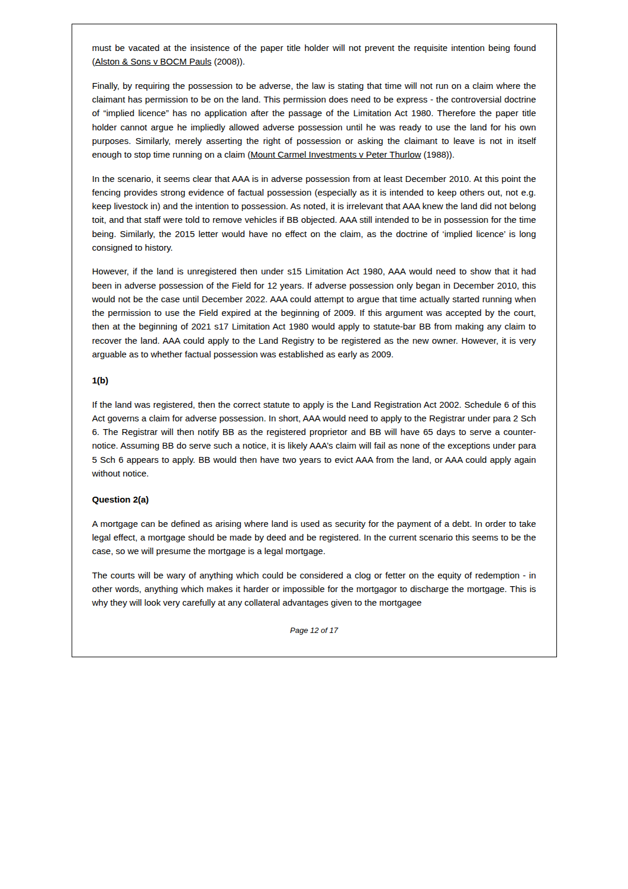must be vacated at the insistence of the paper title holder will not prevent the requisite intention being found (Alston & Sons v BOCM Pauls (2008)).
Finally, by requiring the possession to be adverse, the law is stating that time will not run on a claim where the claimant has permission to be on the land. This permission does need to be express - the controversial doctrine of “implied licence” has no application after the passage of the Limitation Act 1980. Therefore the paper title holder cannot argue he impliedly allowed adverse possession until he was ready to use the land for his own purposes. Similarly, merely asserting the right of possession or asking the claimant to leave is not in itself enough to stop time running on a claim (Mount Carmel Investments v Peter Thurlow (1988)).
In the scenario, it seems clear that AAA is in adverse possession from at least December 2010. At this point the fencing provides strong evidence of factual possession (especially as it is intended to keep others out, not e.g. keep livestock in) and the intention to possession. As noted, it is irrelevant that AAA knew the land did not belong toit, and that staff were told to remove vehicles if BB objected. AAA still intended to be in possession for the time being. Similarly, the 2015 letter would have no effect on the claim, as the doctrine of ‘implied licence’ is long consigned to history.
However, if the land is unregistered then under s15 Limitation Act 1980, AAA would need to show that it had been in adverse possession of the Field for 12 years. If adverse possession only began in December 2010, this would not be the case until December 2022. AAA could attempt to argue that time actually started running when the permission to use the Field expired at the beginning of 2009. If this argument was accepted by the court, then at the beginning of 2021 s17 Limitation Act 1980 would apply to statute-bar BB from making any claim to recover the land. AAA could apply to the Land Registry to be registered as the new owner. However, it is very arguable as to whether factual possession was established as early as 2009.
1(b)
If the land was registered, then the correct statute to apply is the Land Registration Act 2002. Schedule 6 of this Act governs a claim for adverse possession. In short, AAA would need to apply to the Registrar under para 2 Sch 6. The Registrar will then notify BB as the registered proprietor and BB will have 65 days to serve a counter-notice. Assuming BB do serve such a notice, it is likely AAA’s claim will fail as none of the exceptions under para 5 Sch 6 appears to apply. BB would then have two years to evict AAA from the land, or AAA could apply again without notice.
Question 2(a)
A mortgage can be defined as arising where land is used as security for the payment of a debt. In order to take legal effect, a mortgage should be made by deed and be registered. In the current scenario this seems to be the case, so we will presume the mortgage is a legal mortgage.
The courts will be wary of anything which could be considered a clog or fetter on the equity of redemption - in other words, anything which makes it harder or impossible for the mortgagor to discharge the mortgage. This is why they will look very carefully at any collateral advantages given to the mortgagee
Page 12 of 17